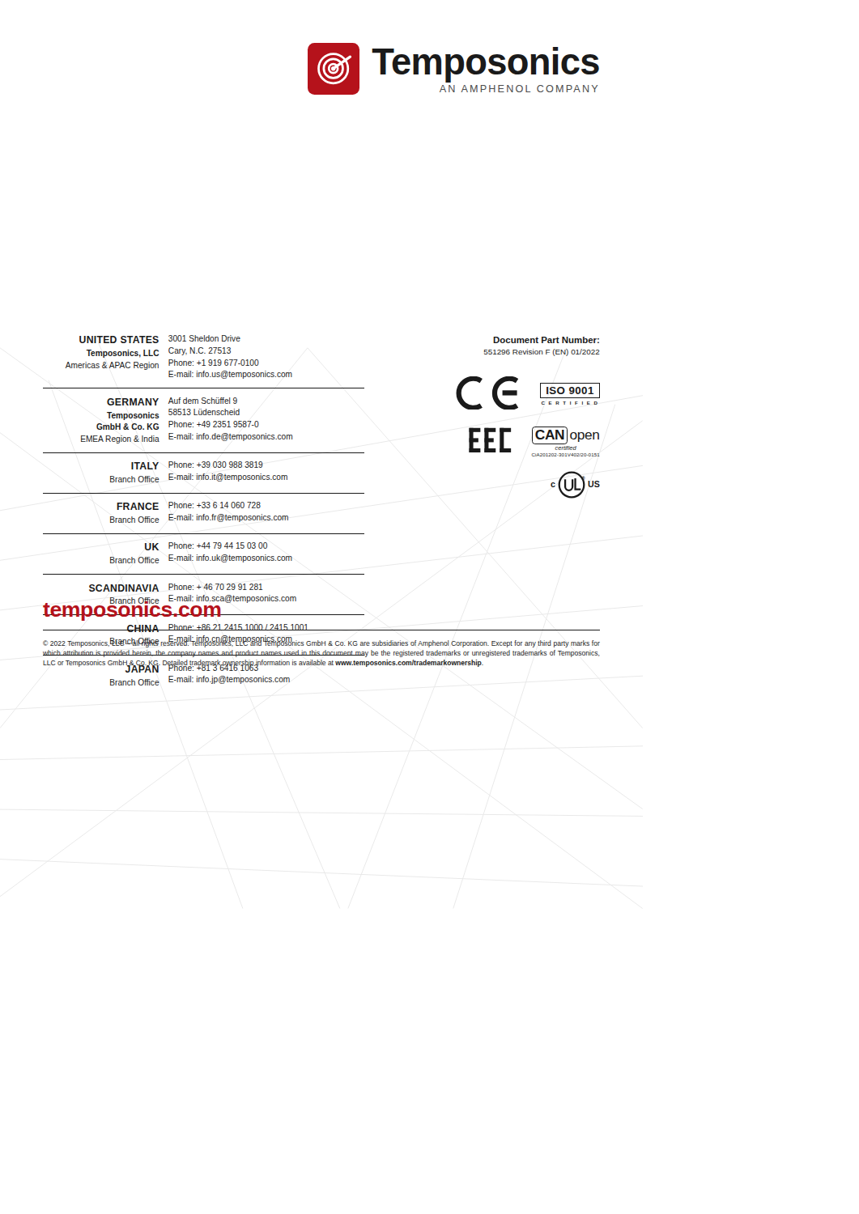Temposonics AN AMPHENOL COMPANY
| UNITED STATES Temposonics, LLC Americas & APAC Region | 3001 Sheldon Drive Cary, N.C. 27513 Phone: +1 919 677-0100 E-mail: info.us@temposonics.com |
| GERMANY Temposonics GmbH & Co. KG EMEA Region & India | Auf dem Schüffel 9 58513 Lüdenscheid Phone: +49 2351 9587-0 E-mail: info.de@temposonics.com |
| ITALY Branch Office | Phone: +39 030 988 3819 E-mail: info.it@temposonics.com |
| FRANCE Branch Office | Phone: +33 6 14 060 728 E-mail: info.fr@temposonics.com |
| UK Branch Office | Phone: +44 79 44 15 03 00 E-mail: info.uk@temposonics.com |
| SCANDINAVIA Branch Office | Phone: + 46 70 29 91 281 E-mail: info.sca@temposonics.com |
| CHINA Branch Office | Phone: +86 21 2415 1000 / 2415 1001 E-mail: info.cn@temposonics.com |
| JAPAN Branch Office | Phone: +81 3 6416 1063 E-mail: info.jp@temposonics.com |
Document Part Number:
551296 Revision F (EN) 01/2022
ISO 9001
C E R T I F I E D
CAN open
certified
CiA201202-301V402/20-0151
c ® US
temposonics.com
© 2022 Temposonics, LLC – all rights reserved. Temposonics, LLC and Temposonics GmbH & Co. KG are subsidiaries of Amphenol Corporation. Except for any third party marks for which attribution is provided herein, the company names and product names used in this document may be the registered trademarks or unregistered trademarks of Temposonics, LLC or Temposonics GmbH & Co. KG. Detailed trademark ownership information is available at www.temposonics.com/trademarkownership.